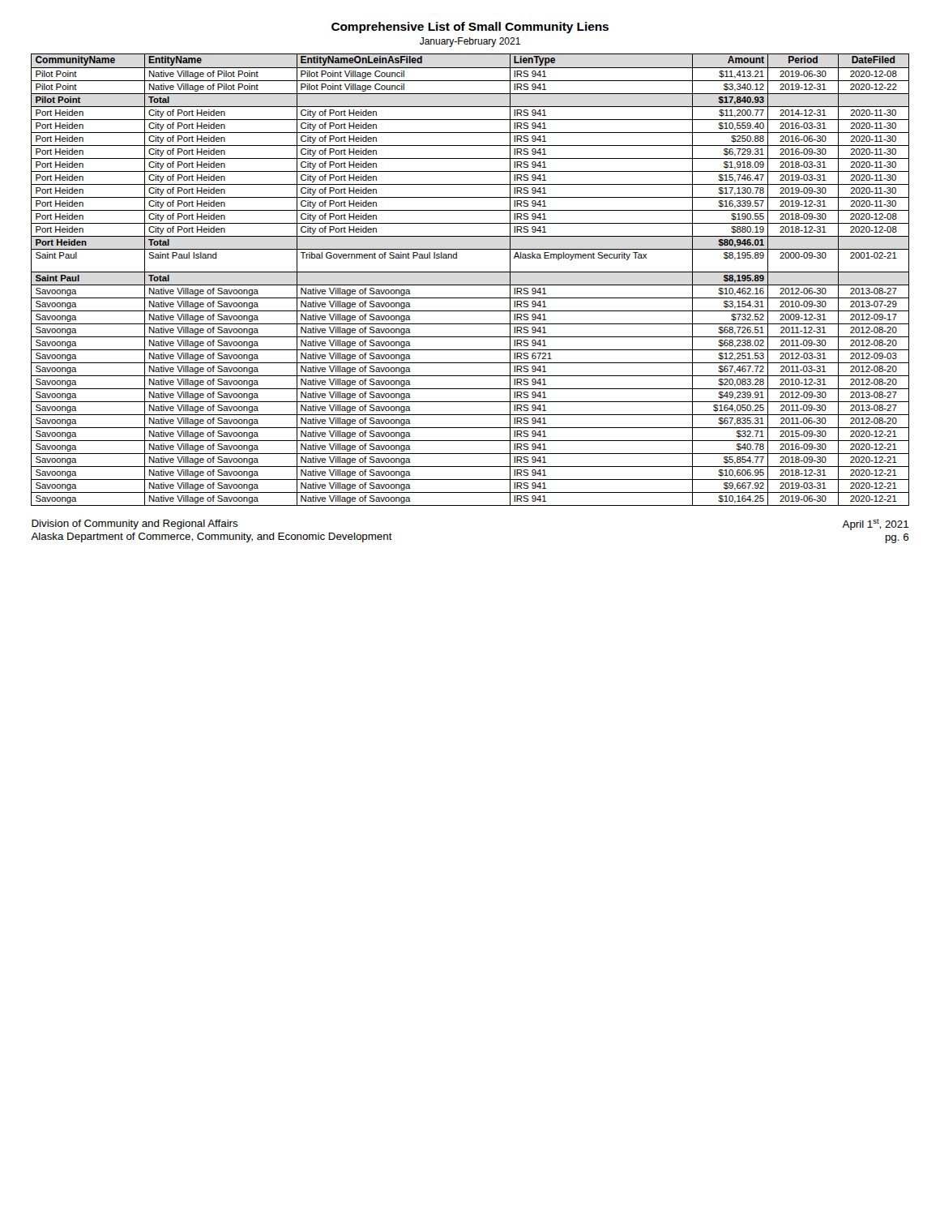Comprehensive List of Small Community Liens
January-February 2021
| CommunityName | EntityName | EntityNameOnLeinAsFiled | LienType | Amount | Period | DateFiled |
| --- | --- | --- | --- | --- | --- | --- |
| Pilot Point | Native Village of Pilot Point | Pilot Point Village Council | IRS 941 | $11,413.21 | 2019-06-30 | 2020-12-08 |
| Pilot Point | Native Village of Pilot Point | Pilot Point Village Council | IRS 941 | $3,340.12 | 2019-12-31 | 2020-12-22 |
| Pilot Point | Total | | | $17,840.93 | | |
| Port Heiden | City of Port Heiden | City of Port Heiden | IRS 941 | $11,200.77 | 2014-12-31 | 2020-11-30 |
| Port Heiden | City of Port Heiden | City of Port Heiden | IRS 941 | $10,559.40 | 2016-03-31 | 2020-11-30 |
| Port Heiden | City of Port Heiden | City of Port Heiden | IRS 941 | $250.88 | 2016-06-30 | 2020-11-30 |
| Port Heiden | City of Port Heiden | City of Port Heiden | IRS 941 | $6,729.31 | 2016-09-30 | 2020-11-30 |
| Port Heiden | City of Port Heiden | City of Port Heiden | IRS 941 | $1,918.09 | 2018-03-31 | 2020-11-30 |
| Port Heiden | City of Port Heiden | City of Port Heiden | IRS 941 | $15,746.47 | 2019-03-31 | 2020-11-30 |
| Port Heiden | City of Port Heiden | City of Port Heiden | IRS 941 | $17,130.78 | 2019-09-30 | 2020-11-30 |
| Port Heiden | City of Port Heiden | City of Port Heiden | IRS 941 | $16,339.57 | 2019-12-31 | 2020-11-30 |
| Port Heiden | City of Port Heiden | City of Port Heiden | IRS 941 | $190.55 | 2018-09-30 | 2020-12-08 |
| Port Heiden | City of Port Heiden | City of Port Heiden | IRS 941 | $880.19 | 2018-12-31 | 2020-12-08 |
| Port Heiden | Total | | | $80,946.01 | | |
| Saint Paul | Saint Paul Island | Tribal Government of Saint Paul Island | Alaska Employment Security Tax | $8,195.89 | 2000-09-30 | 2001-02-21 |
| Saint Paul | Total | | | $8,195.89 | | |
| Savoonga | Native Village of Savoonga | Native Village of Savoonga | IRS 941 | $10,462.16 | 2012-06-30 | 2013-08-27 |
| Savoonga | Native Village of Savoonga | Native Village of Savoonga | IRS 941 | $3,154.31 | 2010-09-30 | 2013-07-29 |
| Savoonga | Native Village of Savoonga | Native Village of Savoonga | IRS 941 | $732.52 | 2009-12-31 | 2012-09-17 |
| Savoonga | Native Village of Savoonga | Native Village of Savoonga | IRS 941 | $68,726.51 | 2011-12-31 | 2012-08-20 |
| Savoonga | Native Village of Savoonga | Native Village of Savoonga | IRS 941 | $68,238.02 | 2011-09-30 | 2012-08-20 |
| Savoonga | Native Village of Savoonga | Native Village of Savoonga | IRS 6721 | $12,251.53 | 2012-03-31 | 2012-09-03 |
| Savoonga | Native Village of Savoonga | Native Village of Savoonga | IRS 941 | $67,467.72 | 2011-03-31 | 2012-08-20 |
| Savoonga | Native Village of Savoonga | Native Village of Savoonga | IRS 941 | $20,083.28 | 2010-12-31 | 2012-08-20 |
| Savoonga | Native Village of Savoonga | Native Village of Savoonga | IRS 941 | $49,239.91 | 2012-09-30 | 2013-08-27 |
| Savoonga | Native Village of Savoonga | Native Village of Savoonga | IRS 941 | $164,050.25 | 2011-09-30 | 2013-08-27 |
| Savoonga | Native Village of Savoonga | Native Village of Savoonga | IRS 941 | $67,835.31 | 2011-06-30 | 2012-08-20 |
| Savoonga | Native Village of Savoonga | Native Village of Savoonga | IRS 941 | $32.71 | 2015-09-30 | 2020-12-21 |
| Savoonga | Native Village of Savoonga | Native Village of Savoonga | IRS 941 | $40.78 | 2016-09-30 | 2020-12-21 |
| Savoonga | Native Village of Savoonga | Native Village of Savoonga | IRS 941 | $5,854.77 | 2018-09-30 | 2020-12-21 |
| Savoonga | Native Village of Savoonga | Native Village of Savoonga | IRS 941 | $10,606.95 | 2018-12-31 | 2020-12-21 |
| Savoonga | Native Village of Savoonga | Native Village of Savoonga | IRS 941 | $9,667.92 | 2019-03-31 | 2020-12-21 |
| Savoonga | Native Village of Savoonga | Native Village of Savoonga | IRS 941 | $10,164.25 | 2019-06-30 | 2020-12-21 |
| Division of Community and Regional Affairs Alaska Department of Commerce, Community, and Economic Development | April 1 st , 2021 pg. 6 |